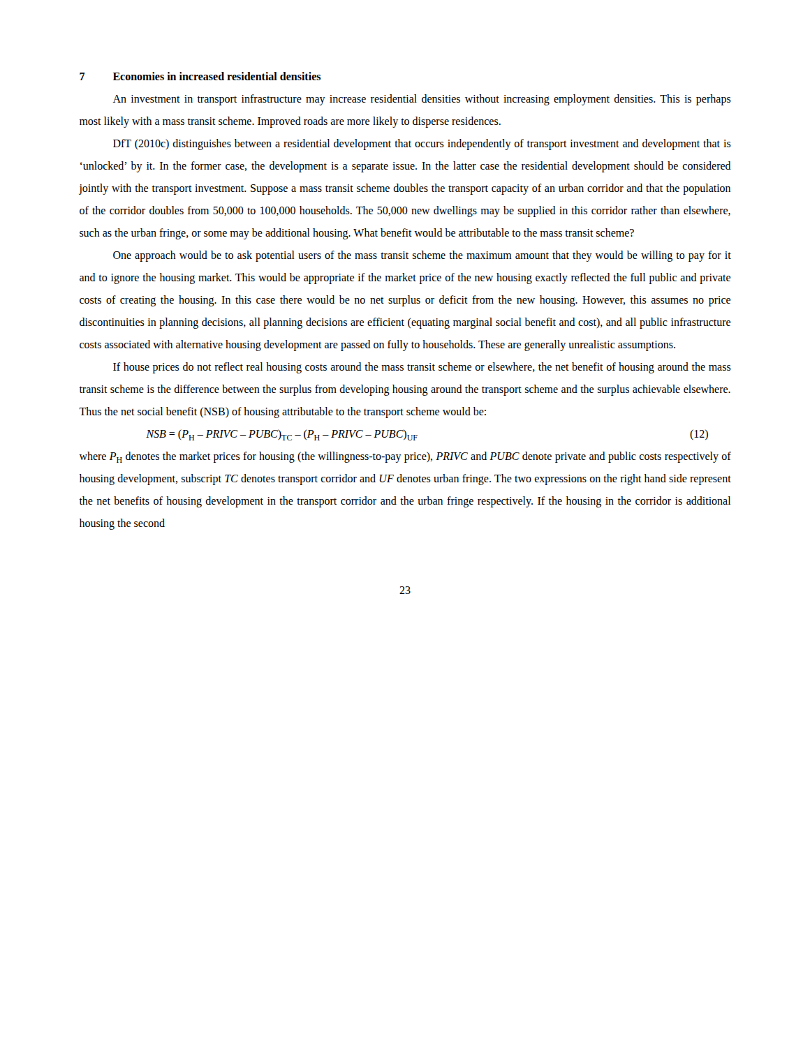7
Economies in increased residential densities
An investment in transport infrastructure may increase residential densities without increasing employment densities. This is perhaps most likely with a mass transit scheme. Improved roads are more likely to disperse residences.
DfT (2010c) distinguishes between a residential development that occurs independently of transport investment and development that is ‘unlocked’ by it. In the former case, the development is a separate issue. In the latter case the residential development should be considered jointly with the transport investment. Suppose a mass transit scheme doubles the transport capacity of an urban corridor and that the population of the corridor doubles from 50,000 to 100,000 households. The 50,000 new dwellings may be supplied in this corridor rather than elsewhere, such as the urban fringe, or some may be additional housing. What benefit would be attributable to the mass transit scheme?
One approach would be to ask potential users of the mass transit scheme the maximum amount that they would be willing to pay for it and to ignore the housing market. This would be appropriate if the market price of the new housing exactly reflected the full public and private costs of creating the housing. In this case there would be no net surplus or deficit from the new housing. However, this assumes no price discontinuities in planning decisions, all planning decisions are efficient (equating marginal social benefit and cost), and all public infrastructure costs associated with alternative housing development are passed on fully to households. These are generally unrealistic assumptions.
If house prices do not reflect real housing costs around the mass transit scheme or elsewhere, the net benefit of housing around the mass transit scheme is the difference between the surplus from developing housing around the transport scheme and the surplus achievable elsewhere. Thus the net social benefit (NSB) of housing attributable to the transport scheme would be:
NSB = (PH – PRIVC – PUBC)TC – (PH – PRIVC – PUBC)UF (12)
where PH denotes the market prices for housing (the willingness-to-pay price), PRIVC and PUBC denote private and public costs respectively of housing development, subscript TC denotes transport corridor and UF denotes urban fringe. The two expressions on the right hand side represent the net benefits of housing development in the transport corridor and the urban fringe respectively. If the housing in the corridor is additional housing the second
23